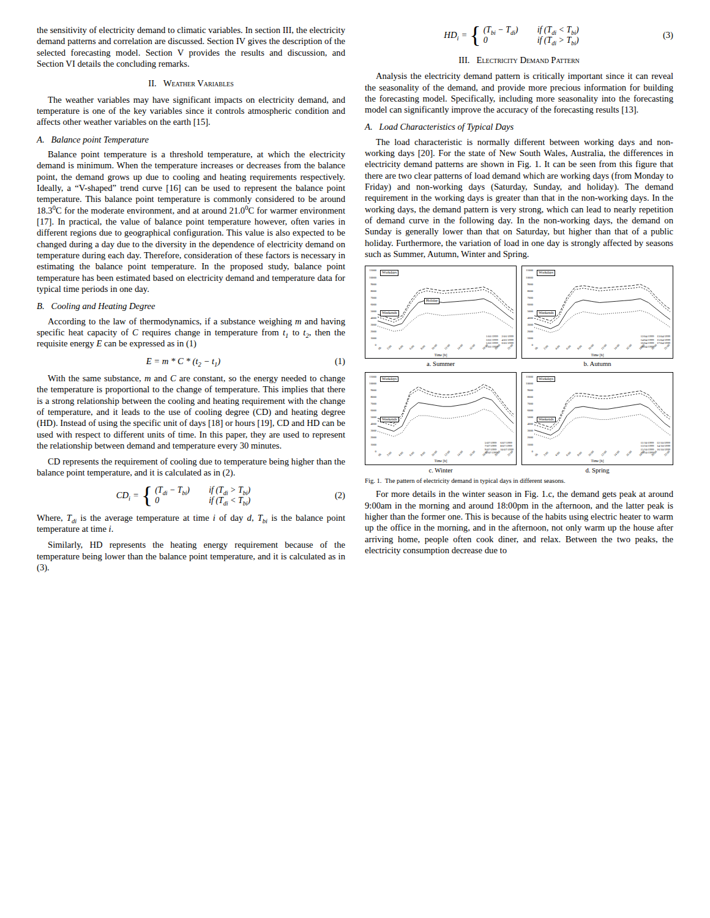the sensitivity of electricity demand to climatic variables. In section III, the electricity demand patterns and correlation are discussed. Section IV gives the description of the selected forecasting model. Section V provides the results and discussion, and Section VI details the concluding remarks.
II. Weather Variables
The weather variables may have significant impacts on electricity demand, and temperature is one of the key variables since it controls atmospheric condition and affects other weather variables on the earth [15].
A. Balance point Temperature
Balance point temperature is a threshold temperature, at which the electricity demand is minimum. When the temperature increases or decreases from the balance point, the demand grows up due to cooling and heating requirements respectively. Ideally, a “V-shaped” trend curve [16] can be used to represent the balance point temperature. This balance point temperature is commonly considered to be around 18.30C for the moderate environment, and at around 21.00C for warmer environment [17]. In practical, the value of balance point temperature however, often varies in different regions due to geographical configuration. This value is also expected to be changed during a day due to the diversity in the dependence of electricity demand on temperature during each day. Therefore, consideration of these factors is necessary in estimating the balance point temperature. In the proposed study, balance point temperature has been estimated based on electricity demand and temperature data for typical time periods in one day.
B. Cooling and Heating Degree
According to the law of thermodynamics, if a substance weighing m and having specific heat capacity of C requires change in temperature from t1 to t2, then the requisite energy E can be expressed as in (1)
E = m * C * (t2 − t1)
(1)
With the same substance, m and C are constant, so the energy needed to change the temperature is proportional to the change of temperature. This implies that there is a strong relationship between the cooling and heating requirement with the change of temperature, and it leads to the use of cooling degree (CD) and heating degree (HD). Instead of using the specific unit of days [18] or hours [19], CD and HD can be used with respect to different units of time. In this paper, they are used to represent the relationship between demand and temperature every 30 minutes.
CD represents the requirement of cooling due to temperature being higher than the balance point temperature, and it is calculated as in (2).
CDi = { (Tdi − Tbi) if (Tdi > Tbi) 0 if (Tdi < Tbi)
(2)
Where, Tdi is the average temperature at time i of day d, Tbi is the balance point temperature at time i.
Similarly, HD represents the heating energy requirement because of the temperature being lower than the balance point temperature, and it is calculated as in (3).
HDi = { (Tbi − Tdi) if (Tdi < Tbi) 0 if (Tdi > Tbi)
(3)
III. Electricity Demand Pattern
Analysis the electricity demand pattern is critically important since it can reveal the seasonality of the demand, and provide more precious information for building the forecasting model. Specifically, including more seasonality into the forecasting model can significantly improve the accuracy of the forecasting results [13].
A. Load Characteristics of Typical Days
The load characteristic is normally different between working days and non-working days [20]. For the state of New South Wales, Australia, the differences in electricity demand patterns are shown in Fig. 1. It can be seen from this figure that there are two clear patterns of load demand which are working days (from Monday to Friday) and non-working days (Saturday, Sunday, and holiday). The demand requirement in the working days is greater than that in the non-working days. In the working days, the demand pattern is very strong, which can lead to nearly repetition of demand curve in the following day. In the non-working days, the demand on Sunday is generally lower than that on Saturday, but higher than that of a public holiday. Furthermore, the variation of load in one day is strongly affected by seasons such as Summer, Autumn, Winter and Spring.
Electricity demand [MW]
11000100009000800070006000500040003000200010000
Workdays
Weekends
Holiday
1/01/1999 2/01/1999
3/01/1999 4/01/1999
5/01/1999 6/01/1999
7/01/1999
0h 2:004:006:008:0010:0012:0014:0016:0018:0020:0022:00
Time [h]
Electricity demand [MW]
11000100009000800070006000500040003000200010000
Workdays
Weekends
12/04/1999 13/04/1999
14/04/1999 15/04/1999
16/04/1999 17/04/1999
18/04/1999
0h 2:004:006:008:0010:0012:0014:0016:0018:0020:0022:00
Time [h]
a. Summer
b. Autumn
Electricity demand [MW]
11000100009000800070006000500040003000200010000
Workdays
Weekends
5/07/1999 6/07/1999
7/07/1999 8/07/1999
9/07/1999 10/07/1999
11/07/1999
0h 2:004:006:008:0010:0012:0014:0016:0018:0020:0022:00
Time [h]
Electricity demand [MW]
11000100009000800070006000500040003000200010000
Workdays
Weekends
11/10/1999 12/10/1999
13/10/1999 14/10/1999
15/10/1999 16/10/1999
17/10/1999
0h 2:004:006:008:0010:0012:0014:0016:0018:0020:0022:00
Time [h]
c. Winter
d. Spring
Fig. 1. The pattern of electricity demand in typical days in different seasons.
For more details in the winter season in Fig. 1.c, the demand gets peak at around 9:00am in the morning and around 18:00pm in the afternoon, and the latter peak is higher than the former one. This is because of the habits using electric heater to warm up the office in the morning, and in the afternoon, not only warm up the house after arriving home, people often cook diner, and relax. Between the two peaks, the electricity consumption decrease due to